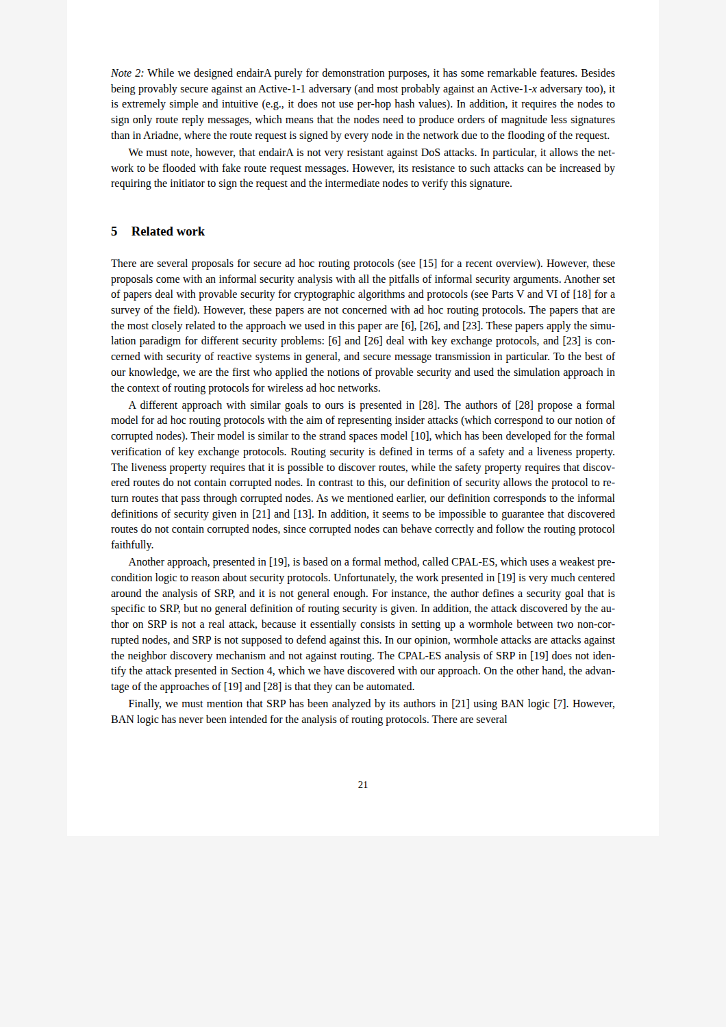Note 2: While we designed endairA purely for demonstration purposes, it has some remarkable features. Besides being provably secure against an Active-1-1 adversary (and most probably against an Active-1-x adversary too), it is extremely simple and intuitive (e.g., it does not use per-hop hash values). In addition, it requires the nodes to sign only route reply messages, which means that the nodes need to produce orders of magnitude less signatures than in Ariadne, where the route request is signed by every node in the network due to the flooding of the request.
We must note, however, that endairA is not very resistant against DoS attacks. In particular, it allows the network to be flooded with fake route request messages. However, its resistance to such attacks can be increased by requiring the initiator to sign the request and the intermediate nodes to verify this signature.
5 Related work
There are several proposals for secure ad hoc routing protocols (see [15] for a recent overview). However, these proposals come with an informal security analysis with all the pitfalls of informal security arguments. Another set of papers deal with provable security for cryptographic algorithms and protocols (see Parts V and VI of [18] for a survey of the field). However, these papers are not concerned with ad hoc routing protocols. The papers that are the most closely related to the approach we used in this paper are [6], [26], and [23]. These papers apply the simulation paradigm for different security problems: [6] and [26] deal with key exchange protocols, and [23] is concerned with security of reactive systems in general, and secure message transmission in particular. To the best of our knowledge, we are the first who applied the notions of provable security and used the simulation approach in the context of routing protocols for wireless ad hoc networks.
A different approach with similar goals to ours is presented in [28]. The authors of [28] propose a formal model for ad hoc routing protocols with the aim of representing insider attacks (which correspond to our notion of corrupted nodes). Their model is similar to the strand spaces model [10], which has been developed for the formal verification of key exchange protocols. Routing security is defined in terms of a safety and a liveness property. The liveness property requires that it is possible to discover routes, while the safety property requires that discovered routes do not contain corrupted nodes. In contrast to this, our definition of security allows the protocol to return routes that pass through corrupted nodes. As we mentioned earlier, our definition corresponds to the informal definitions of security given in [21] and [13]. In addition, it seems to be impossible to guarantee that discovered routes do not contain corrupted nodes, since corrupted nodes can behave correctly and follow the routing protocol faithfully.
Another approach, presented in [19], is based on a formal method, called CPAL-ES, which uses a weakest precondition logic to reason about security protocols. Unfortunately, the work presented in [19] is very much centered around the analysis of SRP, and it is not general enough. For instance, the author defines a security goal that is specific to SRP, but no general definition of routing security is given. In addition, the attack discovered by the author on SRP is not a real attack, because it essentially consists in setting up a wormhole between two non-corrupted nodes, and SRP is not supposed to defend against this. In our opinion, wormhole attacks are attacks against the neighbor discovery mechanism and not against routing. The CPAL-ES analysis of SRP in [19] does not identify the attack presented in Section 4, which we have discovered with our approach. On the other hand, the advantage of the approaches of [19] and [28] is that they can be automated.
Finally, we must mention that SRP has been analyzed by its authors in [21] using BAN logic [7]. However, BAN logic has never been intended for the analysis of routing protocols. There are several
21